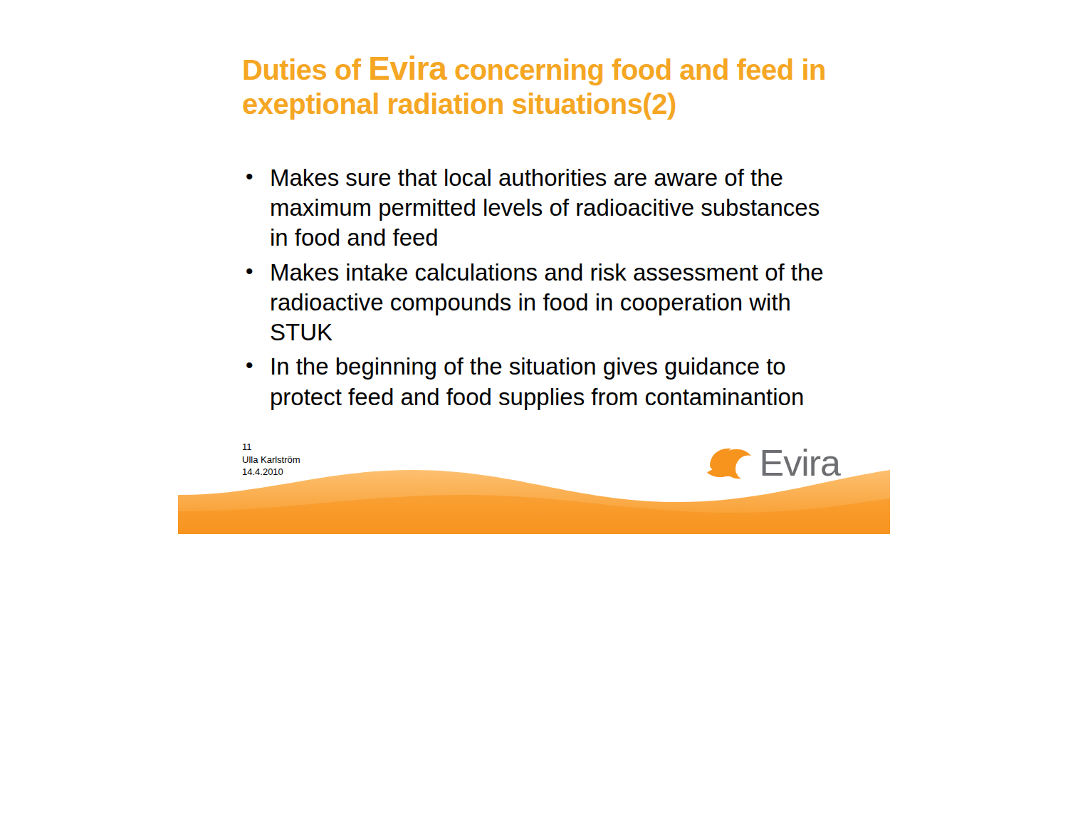Duties of Evira concerning food and feed in exeptional radiation situations(2)
Makes sure that local authorities are aware of the maximum permitted levels of radioacitive substances in food and feed
Makes intake calculations and risk assessment of the radioactive compounds in food in cooperation with STUK
In the beginning of the situation gives guidance to protect feed and food supplies from contaminantion
11
Ulla Karlström
14.4.2010
Evira